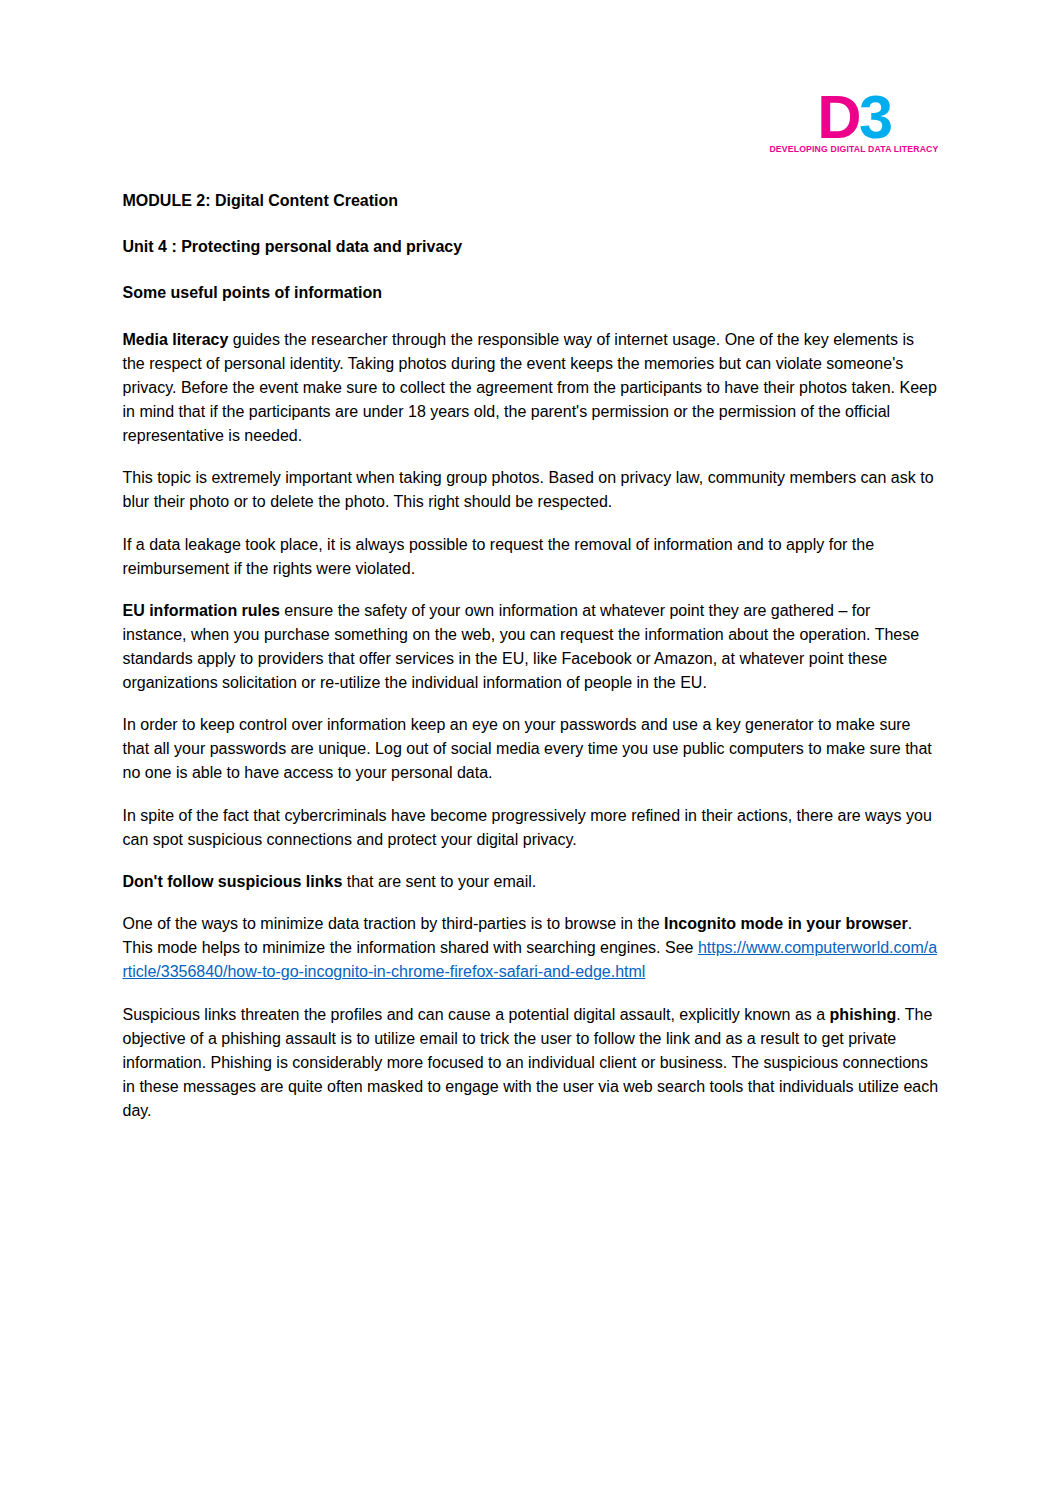D 3
DEVELOPING DIGITAL DATA LITERACY
MODULE 2: Digital Content Creation
Unit 4 : Protecting personal data and privacy
Some useful points of information
Media literacy guides the researcher through the responsible way of internet usage. One of the key elements is the respect of personal identity. Taking photos during the event keeps the memories but can violate someone's privacy. Before the event make sure to collect the agreement from the participants to have their photos taken. Keep in mind that if the participants are under 18 years old, the parent's permission or the permission of the official representative is needed.
This topic is extremely important when taking group photos. Based on privacy law, community members can ask to blur their photo or to delete the photo. This right should be respected.
If a data leakage took place, it is always possible to request the removal of information and to apply for the reimbursement if the rights were violated.
EU information rules ensure the safety of your own information at whatever point they are gathered – for instance, when you purchase something on the web, you can request the information about the operation. These standards apply to providers that offer services in the EU, like Facebook or Amazon, at whatever point these organizations solicitation or re-utilize the individual information of people in the EU.
In order to keep control over information keep an eye on your passwords and use a key generator to make sure that all your passwords are unique. Log out of social media every time you use public computers to make sure that no one is able to have access to your personal data.
In spite of the fact that cybercriminals have become progressively more refined in their actions, there are ways you can spot suspicious connections and protect your digital privacy.
Don't follow suspicious links that are sent to your email.
One of the ways to minimize data traction by third-parties is to browse in the Incognito mode in your browser. This mode helps to minimize the information shared with searching engines. See https://www.computerworld.com/article/3356840/how-to-go-incognito-in-chrome-firefox-safari-and-edge.html
Suspicious links threaten the profiles and can cause a potential digital assault, explicitly known as a phishing. The objective of a phishing assault is to utilize email to trick the user to follow the link and as a result to get private information. Phishing is considerably more focused to an individual client or business. The suspicious connections in these messages are quite often masked to engage with the user via web search tools that individuals utilize each day.